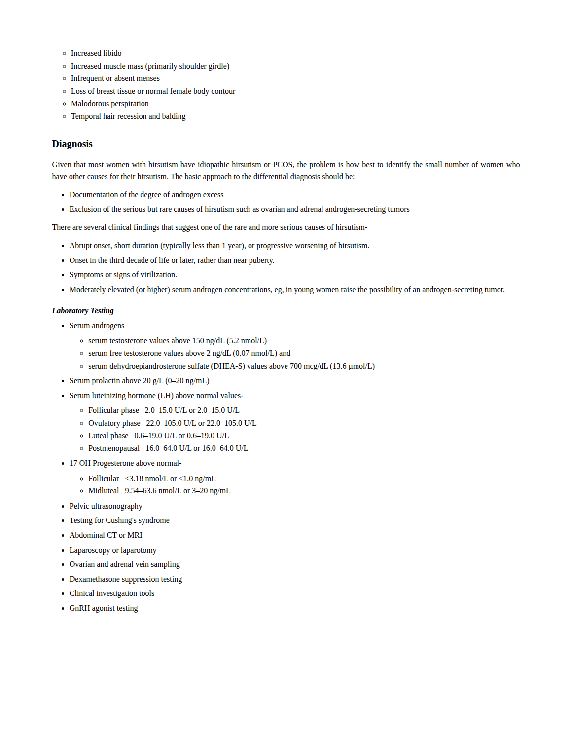Increased libido
Increased muscle mass (primarily shoulder girdle)
Infrequent or absent menses
Loss of breast tissue or normal female body contour
Malodorous perspiration
Temporal hair recession and balding
Diagnosis
Given that most women with hirsutism have idiopathic hirsutism or PCOS, the problem is how best to identify the small number of women who have other causes for their hirsutism. The basic approach to the differential diagnosis should be:
Documentation of the degree of androgen excess
Exclusion of the serious but rare causes of hirsutism such as ovarian and adrenal androgen-secreting tumors
There are several clinical findings that suggest one of the rare and more serious causes of hirsutism-
Abrupt onset, short duration (typically less than 1 year), or progressive worsening of hirsutism.
Onset in the third decade of life or later, rather than near puberty.
Symptoms or signs of virilization.
Moderately elevated (or higher) serum androgen concentrations, eg, in young women raise the possibility of an androgen-secreting tumor.
Laboratory Testing
Serum androgens
serum testosterone values above 150 ng/dL (5.2 nmol/L)
serum free testosterone values above 2 ng/dL (0.07 nmol/L) and
serum dehydroepiandrosterone sulfate (DHEA-S) values above 700 mcg/dL (13.6 µmol/L)
Serum prolactin above 20 g/L (0–20 ng/mL)
Serum luteinizing hormone (LH) above normal values-
Follicular phase 2.0–15.0 U/L or 2.0–15.0 U/L
Ovulatory phase 22.0–105.0 U/L or 22.0–105.0 U/L
Luteal phase 0.6–19.0 U/L or 0.6–19.0 U/L
Postmenopausal 16.0–64.0 U/L or 16.0–64.0 U/L
17 OH Progesterone above normal-
Follicular <3.18 nmol/L or <1.0 ng/mL
Midluteal 9.54–63.6 nmol/L or 3–20 ng/mL
Pelvic ultrasonography
Testing for Cushing's syndrome
Abdominal CT or MRI
Laparoscopy or laparotomy
Ovarian and adrenal vein sampling
Dexamethasone suppression testing
Clinical investigation tools
GnRH agonist testing